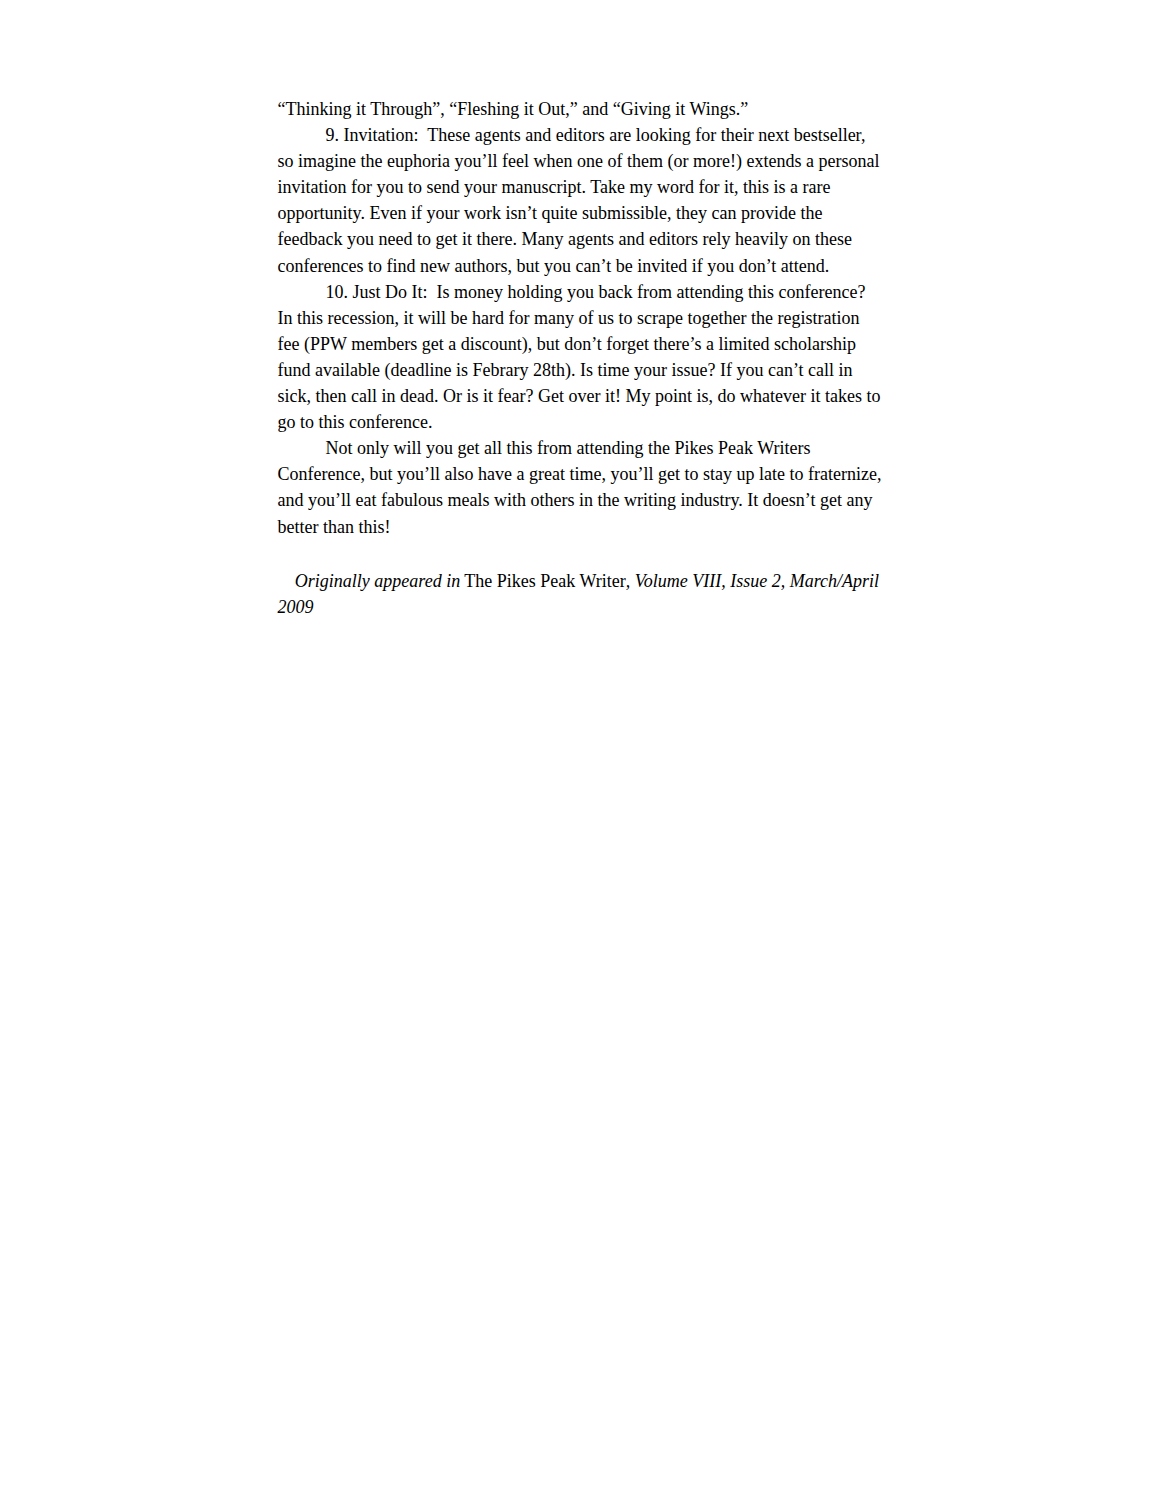“Thinking it Through”, “Fleshing it Out,” and “Giving it Wings.”
9. Invitation: These agents and editors are looking for their next bestseller, so imagine the euphoria you’ll feel when one of them (or more!) extends a personal invitation for you to send your manuscript. Take my word for it, this is a rare opportunity. Even if your work isn’t quite submissible, they can provide the feedback you need to get it there. Many agents and editors rely heavily on these conferences to find new authors, but you can’t be invited if you don’t attend.
10. Just Do It: Is money holding you back from attending this conference? In this recession, it will be hard for many of us to scrape together the registration fee (PPW members get a discount), but don’t forget there’s a limited scholarship fund available (deadline is Febrary 28th). Is time your issue? If you can’t call in sick, then call in dead. Or is it fear? Get over it! My point is, do whatever it takes to go to this conference.
Not only will you get all this from attending the Pikes Peak Writers Conference, but you’ll also have a great time, you’ll get to stay up late to fraternize, and you’ll eat fabulous meals with others in the writing industry. It doesn’t get any better than this!
Originally appeared in The Pikes Peak Writer, Volume VIII, Issue 2, March/April 2009